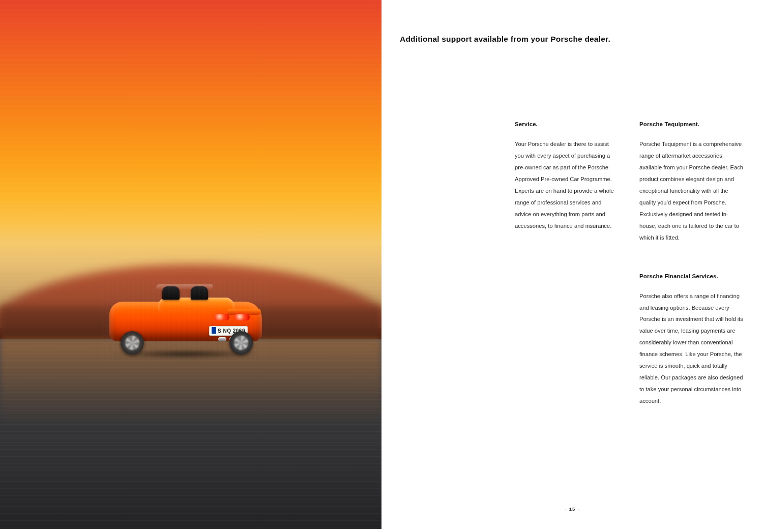S NQ 2069
Additional support available from your Porsche dealer.
Service.
Your Porsche dealer is there to assist you with every aspect of purchasing a pre-owned car as part of the Porsche Approved Pre-owned Car Programme. Experts are on hand to provide a whole range of professional services and advice on everything from parts and accessories, to finance and insurance.
Porsche Tequipment.
Porsche Tequipment is a comprehensive range of aftermarket accessories available from your Porsche dealer. Each product combines elegant design and exceptional functionality with all the quality you’d expect from Porsche. Exclusively designed and tested in-house, each one is tailored to the car to which it is fitted.
Porsche Financial Services.
Porsche also offers a range of financing and leasing options. Because every Porsche is an investment that will hold its value over time, leasing payments are considerably lower than conventional finance schemes. Like your Porsche, the service is smooth, quick and totally reliable. Our packages are also designed to take your personal circumstances into account.
· 15 ·